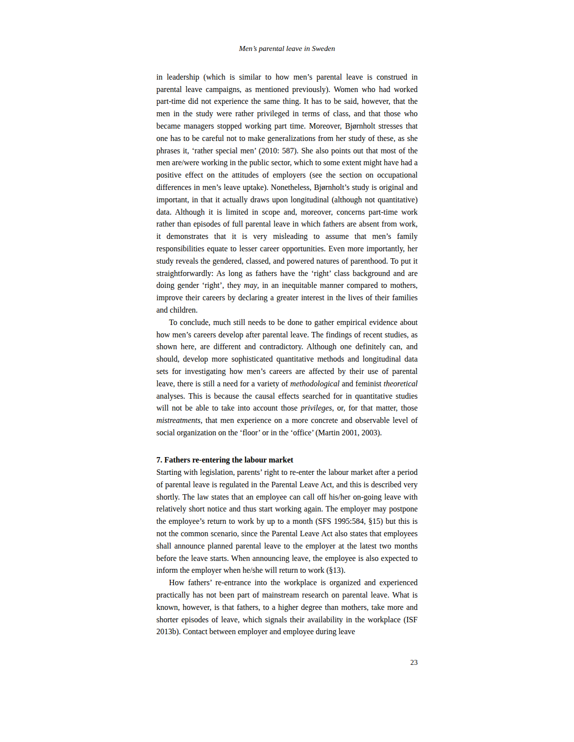Men’s parental leave in Sweden
in leadership (which is similar to how men’s parental leave is construed in parental leave campaigns, as mentioned previously). Women who had worked part-time did not experience the same thing. It has to be said, however, that the men in the study were rather privileged in terms of class, and that those who became managers stopped working part time. Moreover, Bjørnholt stresses that one has to be careful not to make generalizations from her study of these, as she phrases it, ‘rather special men’ (2010: 587). She also points out that most of the men are/were working in the public sector, which to some extent might have had a positive effect on the attitudes of employers (see the section on occupational differences in men’s leave uptake). Nonetheless, Bjørnholt’s study is original and important, in that it actually draws upon longitudinal (although not quantitative) data. Although it is limited in scope and, moreover, concerns part-time work rather than episodes of full parental leave in which fathers are absent from work, it demonstrates that it is very misleading to assume that men’s family responsibilities equate to lesser career opportunities. Even more importantly, her study reveals the gendered, classed, and powered natures of parenthood. To put it straightforwardly: As long as fathers have the ‘right’ class background and are doing gender ‘right’, they may, in an inequitable manner compared to mothers, improve their careers by declaring a greater interest in the lives of their families and children.
To conclude, much still needs to be done to gather empirical evidence about how men’s careers develop after parental leave. The findings of recent studies, as shown here, are different and contradictory. Although one definitely can, and should, develop more sophisticated quantitative methods and longitudinal data sets for investigating how men’s careers are affected by their use of parental leave, there is still a need for a variety of methodological and feminist theoretical analyses. This is because the causal effects searched for in quantitative studies will not be able to take into account those privileges, or, for that matter, those mistreatments, that men experience on a more concrete and observable level of social organization on the ‘floor’ or in the ‘office’ (Martin 2001, 2003).
7. Fathers re-entering the labour market
Starting with legislation, parents’ right to re-enter the labour market after a period of parental leave is regulated in the Parental Leave Act, and this is described very shortly. The law states that an employee can call off his/her on-going leave with relatively short notice and thus start working again. The employer may postpone the employee’s return to work by up to a month (SFS 1995:584, §15) but this is not the common scenario, since the Parental Leave Act also states that employees shall announce planned parental leave to the employer at the latest two months before the leave starts. When announcing leave, the employee is also expected to inform the employer when he/she will return to work (§13).
How fathers’ re-entrance into the workplace is organized and experienced practically has not been part of mainstream research on parental leave. What is known, however, is that fathers, to a higher degree than mothers, take more and shorter episodes of leave, which signals their availability in the workplace (ISF 2013b). Contact between employer and employee during leave
23